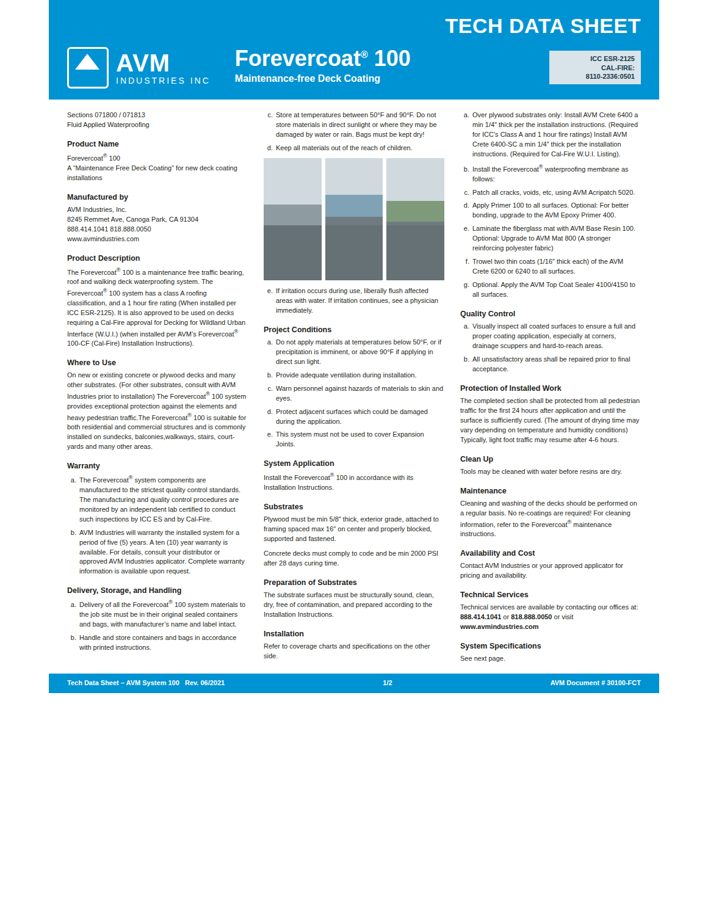TECH DATA SHEET
AVM
INDUSTRIES INC
Forevercoat® 100
Maintenance-free Deck Coating
ICC ESR-2125
CAL-FIRE:
8110-2336:0501
Sections 071800 / 071813
Fluid Applied Waterproofing
Product Name
Forevercoat® 100
A “Maintenance Free Deck Coating” for new deck coating installations
Manufactured by
AVM Industries, Inc.
8245 Remmet Ave, Canoga Park, CA 91304
888.414.1041 818.888.0050
www.avmindustries.com
Product Description
The Forevercoat® 100 is a maintenance free traffic bearing, roof and walking deck waterproofing system. The Forevercoat® 100 system has a class A roofing classification, and a 1 hour fire rating (When installed per ICC ESR-2125). It is also approved to be used on decks requiring a Cal-Fire approval for Decking for Wildland Urban Interface (W.U.I.) (when installed per AVM’s Forevercoat® 100-CF (Cal-Fire) Installation Instructions).
Where to Use
On new or existing concrete or plywood decks and many other substrates. (For other substrates, consult with AVM Industries prior to installation) The Forevercoat® 100 system provides exceptional protection against the elements and heavy pedestrian traffic.The Forevercoat® 100 is suitable for both residential and commercial structures and is commonly installed on sundecks, balconies,walkways, stairs, court-yards and many other areas.
Warranty
The Forevercoat® system components are manufactured to the strictest quality control standards. The manufacturing and quality control procedures are monitored by an independent lab certified to conduct such inspections by ICC ES and by Cal-Fire.
AVM Industries will warranty the installed system for a period of five (5) years. A ten (10) year warranty is available. For details, consult your distributor or approved AVM Industries applicator. Complete warranty information is available upon request.
Delivery, Storage, and Handling
Delivery of all the Forevercoat® 100 system materials to the job site must be in their original sealed containers and bags, with manufacturer’s name and label intact.
Handle and store containers and bags in accordance with printed instructions.
Store at temperatures between 50°F and 90°F. Do not store materials in direct sunlight or where they may be damaged by water or rain. Bags must be kept dry!
Keep all materials out of the reach of children.
If irritation occurs during use, liberally flush affected areas with water. If irritation continues, see a physician immediately.
Project Conditions
Do not apply materials at temperatures below 50°F, or if precipitation is imminent, or above 90°F if applying in direct sun light.
Provide adequate ventilation during installation.
Warn personnel against hazards of materials to skin and eyes.
Protect adjacent surfaces which could be damaged during the application.
This system must not be used to cover Expansion Joints.
System Application
Install the Forevercoat® 100 in accordance with its Installation Instructions.
Substrates
Plywood must be min 5/8″ thick, exterior grade, attached to framing spaced max 16″ on center and properly blocked, supported and fastened.
Concrete decks must comply to code and be min 2000 PSI after 28 days curing time.
Preparation of Substrates
The substrate surfaces must be structurally sound, clean, dry, free of contamination, and prepared according to the Installation Instructions.
Installation
Refer to coverage charts and specifications on the other side.
Over plywood substrates only: Install AVM Crete 6400 a min 1/4″ thick per the installation instructions. (Required for ICC’s Class A and 1 hour fire ratings) Install AVM Crete 6400-SC a min 1/4″ thick per the installation instructions. (Required for Cal-Fire W.U.I. Listing).
Install the Forevercoat® waterproofing membrane as follows:
Patch all cracks, voids, etc, using AVM Acripatch 5020.
Apply Primer 100 to all surfaces. Optional: For better bonding, upgrade to the AVM Epoxy Primer 400.
Laminate the fiberglass mat with AVM Base Resin 100. Optional: Upgrade to AVM Mat 800 (A stronger reinforcing polyester fabric)
Trowel two thin coats (1/16″ thick each) of the AVM Crete 6200 or 6240 to all surfaces.
Optional. Apply the AVM Top Coat Sealer 4100/4150 to all surfaces.
Quality Control
Visually inspect all coated surfaces to ensure a full and proper coating application, especially at corners, drainage scuppers and hard-to-reach areas.
All unsatisfactory areas shall be repaired prior to final acceptance.
Protection of Installed Work
The completed section shall be protected from all pedestrian traffic for the first 24 hours after application and until the surface is sufficiently cured. (The amount of drying time may vary depending on temperature and humidity conditions) Typically, light foot traffic may resume after 4-6 hours.
Clean Up
Tools may be cleaned with water before resins are dry.
Maintenance
Cleaning and washing of the decks should be performed on a regular basis. No re-coatings are required! For cleaning information, refer to the Forevercoat® maintenance instructions.
Availability and Cost
Contact AVM Industries or your approved applicator for pricing and availability.
Technical Services
Technical services are available by contacting our offices at: 888.414.1041 or 818.888.0050 or visit www.avmindustries.com
System Specifications
See next page.
Tech Data Sheet – AVM System 100 Rev. 06/2021
1/2
AVM Document # 30100-FCT